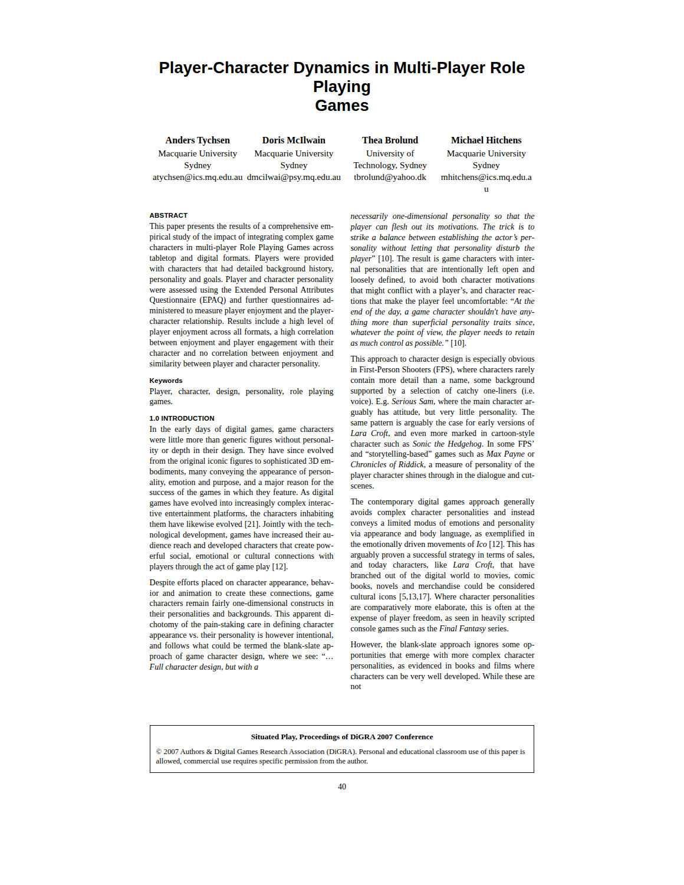Player-Character Dynamics in Multi-Player Role Playing
Games
| Anders Tychsen Macquarie University Sydney atychsen@ics.mq.edu.au | Doris McIlwain Macquarie University Sydney dmcilwai@psy.mq.edu.au | Thea Brolund University of Technology, Sydney tbrolund@yahoo.dk | Michael Hitchens Macquarie University Sydney mhitchens@ics.mq.edu.au |
ABSTRACT
This paper presents the results of a comprehensive empirical study of the impact of integrating complex game characters in multi-player Role Playing Games across tabletop and digital formats. Players were provided with characters that had detailed background history, personality and goals. Player and character personality were assessed using the Extended Personal Attributes Questionnaire (EPAQ) and further questionnaires administered to measure player enjoyment and the player-character relationship. Results include a high level of player enjoyment across all formats, a high correlation between enjoyment and player engagement with their character and no correlation between enjoyment and similarity between player and character personality.
Keywords
Player, character, design, personality, role playing games.
1.0 INTRODUCTION
In the early days of digital games, game characters were little more than generic figures without personality or depth in their design. They have since evolved from the original iconic figures to sophisticated 3D embodiments, many conveying the appearance of personality, emotion and purpose, and a major reason for the success of the games in which they feature. As digital games have evolved into increasingly complex interactive entertainment platforms, the characters inhabiting them have likewise evolved [21]. Jointly with the technological development, games have increased their audience reach and developed characters that create powerful social, emotional or cultural connections with players through the act of game play [12].
Despite efforts placed on character appearance, behavior and animation to create these connections, game characters remain fairly one-dimensional constructs in their personalities and backgrounds. This apparent dichotomy of the pain-staking care in defining character appearance vs. their personality is however intentional, and follows what could be termed the blank-slate approach of game character design, where we see: “… Full character design, but with a
necessarily one-dimensional personality so that the player can flesh out its motivations. The trick is to strike a balance between establishing the actor’s personality without letting that personality disturb the player” [10]. The result is game characters with internal personalities that are intentionally left open and loosely defined, to avoid both character motivations that might conflict with a player’s, and character reactions that make the player feel uncomfortable: “At the end of the day, a game character shouldn't have anything more than superficial personality traits since, whatever the point of view, the player needs to retain as much control as possible.” [10].
This approach to character design is especially obvious in First-Person Shooters (FPS), where characters rarely contain more detail than a name, some background supported by a selection of catchy one-liners (i.e. voice). E.g. Serious Sam, where the main character arguably has attitude, but very little personality. The same pattern is arguably the case for early versions of Lara Croft, and even more marked in cartoon-style character such as Sonic the Hedgehog. In some FPS’ and “storytelling-based” games such as Max Payne or Chronicles of Riddick, a measure of personality of the player character shines through in the dialogue and cut-scenes.
The contemporary digital games approach generally avoids complex character personalities and instead conveys a limited modus of emotions and personality via appearance and body language, as exemplified in the emotionally driven movements of Ico [12]. This has arguably proven a successful strategy in terms of sales, and today characters, like Lara Croft, that have branched out of the digital world to movies, comic books, novels and merchandise could be considered cultural icons [5,13,17]. Where character personalities are comparatively more elaborate, this is often at the expense of player freedom, as seen in heavily scripted console games such as the Final Fantasy series.
However, the blank-slate approach ignores some opportunities that emerge with more complex character personalities, as evidenced in books and films where characters can be very well developed. While these are not
Situated Play, Proceedings of DiGRA 2007 Conference
© 2007 Authors & Digital Games Research Association (DiGRA). Personal and educational classroom use of this paper is allowed, commercial use requires specific permission from the author.
40